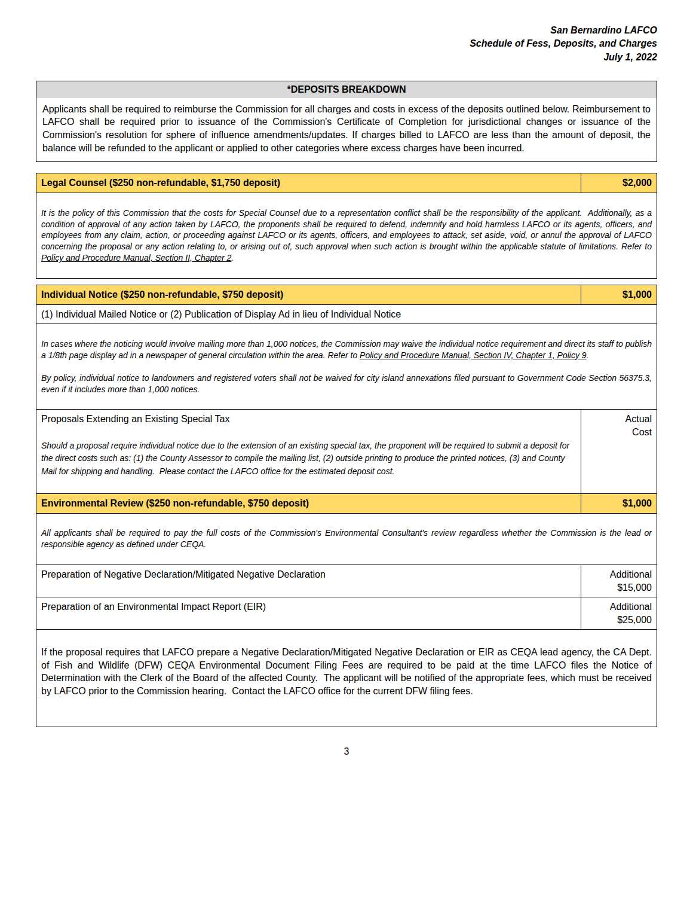San Bernardino LAFCO
Schedule of Fess, Deposits, and Charges
July 1, 2022
*DEPOSITS BREAKDOWN
Applicants shall be required to reimburse the Commission for all charges and costs in excess of the deposits outlined below. Reimbursement to LAFCO shall be required prior to issuance of the Commission's Certificate of Completion for jurisdictional changes or issuance of the Commission's resolution for sphere of influence amendments/updates. If charges billed to LAFCO are less than the amount of deposit, the balance will be refunded to the applicant or applied to other categories where excess charges have been incurred.
| Legal Counsel ($250 non-refundable, $1,750 deposit) | $2,000 |
| It is the policy of this Commission that the costs for Special Counsel due to a representation conflict shall be the responsibility of the applicant. Additionally, as a condition of approval of any action taken by LAFCO, the proponents shall be required to defend, indemnify and hold harmless LAFCO or its agents, officers, and employees from any claim, action, or proceeding against LAFCO or its agents, officers, and employees to attack, set aside, void, or annul the approval of LAFCO concerning the proposal or any action relating to, or arising out of, such approval when such action is brought within the applicable statute of limitations. Refer to Policy and Procedure Manual, Section II, Chapter 2 . |
| Individual Notice ($250 non-refundable, $750 deposit) | $1,000 |
| (1) Individual Mailed Notice or (2) Publication of Display Ad in lieu of Individual Notice |
| In cases where the noticing would involve mailing more than 1,000 notices, the Commission may waive the individual notice requirement and direct its staff to publish a 1/8th page display ad in a newspaper of general circulation within the area. Refer to Policy and Procedure Manual, Section IV, Chapter 1, Policy 9 . By policy, individual notice to landowners and registered voters shall not be waived for city island annexations filed pursuant to Government Code Section 56375.3, even if it includes more than 1,000 notices. |
| Proposals Extending an Existing Special Tax Should a proposal require individual notice due to the extension of an existing special tax, the proponent will be required to submit a deposit for the direct costs such as: (1) the County Assessor to compile the mailing list, (2) outside printing to produce the printed notices, (3) and County Mail for shipping and handling. Please contact the LAFCO office for the estimated deposit cost. | Actual Cost |
| Environmental Review ($250 non-refundable, $750 deposit) | $1,000 |
| All applicants shall be required to pay the full costs of the Commission's Environmental Consultant's review regardless whether the Commission is the lead or responsible agency as defined under CEQA. |
| Preparation of Negative Declaration/Mitigated Negative Declaration | Additional $15,000 |
| Preparation of an Environmental Impact Report (EIR) | Additional $25,000 |
| If the proposal requires that LAFCO prepare a Negative Declaration/Mitigated Negative Declaration or EIR as CEQA lead agency, the CA Dept. of Fish and Wildlife (DFW) CEQA Environmental Document Filing Fees are required to be paid at the time LAFCO files the Notice of Determination with the Clerk of the Board of the affected County. The applicant will be notified of the appropriate fees, which must be received by LAFCO prior to the Commission hearing. Contact the LAFCO office for the current DFW filing fees. |
3